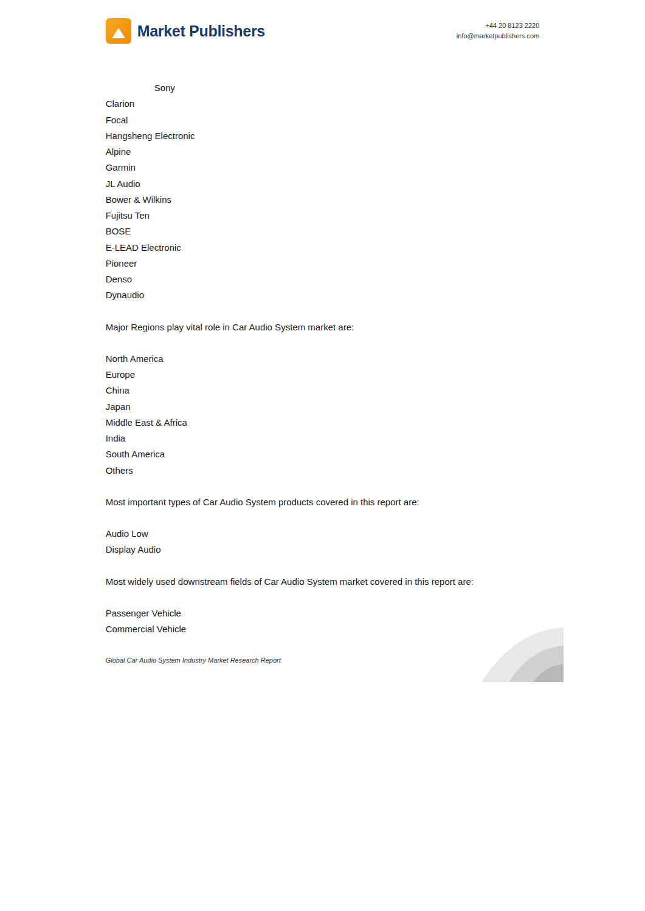Market Publishers
+44 20 8123 2220
info@marketpublishers.com
Sony
Clarion
Focal
Hangsheng Electronic
Alpine
Garmin
JL Audio
Bower & Wilkins
Fujitsu Ten
BOSE
E-LEAD Electronic
Pioneer
Denso
Dynaudio
Major Regions play vital role in Car Audio System market are:
North America
Europe
China
Japan
Middle East & Africa
India
South America
Others
Most important types of Car Audio System products covered in this report are:
Audio Low
Display Audio
Most widely used downstream fields of Car Audio System market covered in this report are:
Passenger Vehicle
Commercial Vehicle
Global Car Audio System Industry Market Research Report